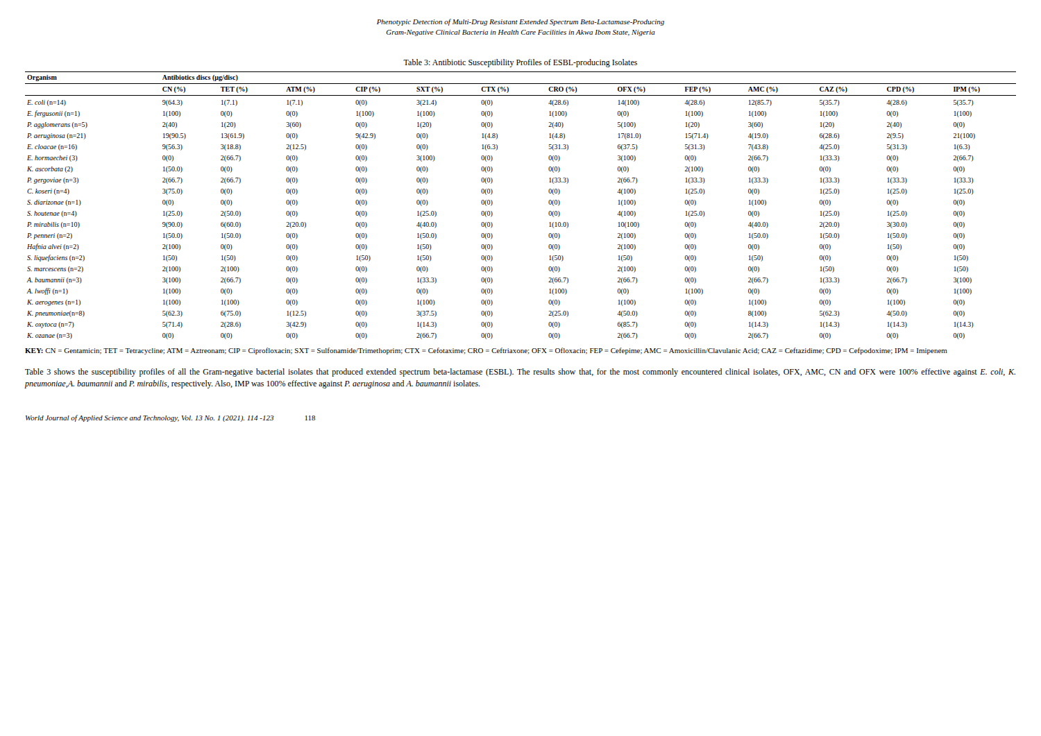Phenotypic Detection of Multi-Drug Resistant Extended Spectrum Beta-Lactamase-Producing
Gram-Negative Clinical Bacteria in Health Care Facilities in Akwa Ibom State, Nigeria
Table 3: Antibiotic Susceptibility Profiles of ESBL-producing Isolates
| Organism | Antibiotics discs (µg/disc) |
| --- | --- |
| | CN (%) | TET (%) | ATM (%) | CIP (%) | SXT (%) | CTX (%) | CRO (%) | OFX (%) | FEP (%) | AMC (%) | CAZ (%) | CPD (%) | IPM (%) |
| E. coli (n=14) | 9(64.3) | 1(7.1) | 1(7.1) | 0(0) | 3(21.4) | 0(0) | 4(28.6) | 14(100) | 4(28.6) | 12(85.7) | 5(35.7) | 4(28.6) | 5(35.7) |
| E. fergusonii (n=1) | 1(100) | 0(0) | 0(0) | 1(100) | 1(100) | 0(0) | 1(100) | 0(0) | 1(100) | 1(100) | 1(100) | 0(0) | 1(100) |
| P. agglomerans (n=5) | 2(40) | 1(20) | 3(60) | 0(0) | 1(20) | 0(0) | 2(40) | 5(100) | 1(20) | 3(60) | 1(20) | 2(40) | 0(0) |
| P. aeruginosa (n=21) | 19(90.5) | 13(61.9) | 0(0) | 9(42.9) | 0(0) | 1(4.8) | 1(4.8) | 17(81.0) | 15(71.4) | 4(19.0) | 6(28.6) | 2(9.5) | 21(100) |
| E. cloacae (n=16) | 9(56.3) | 3(18.8) | 2(12.5) | 0(0) | 0(0) | 1(6.3) | 5(31.3) | 6(37.5) | 5(31.3) | 7(43.8) | 4(25.0) | 5(31.3) | 1(6.3) |
| E. hormaechei (3) | 0(0) | 2(66.7) | 0(0) | 0(0) | 3(100) | 0(0) | 0(0) | 3(100) | 0(0) | 2(66.7) | 1(33.3) | 0(0) | 2(66.7) |
| K. ascorbata (2) | 1(50.0) | 0(0) | 0(0) | 0(0) | 0(0) | 0(0) | 0(0) | 0(0) | 2(100) | 0(0) | 0(0) | 0(0) | 0(0) |
| P. gergoviae (n=3) | 2(66.7) | 2(66.7) | 0(0) | 0(0) | 0(0) | 0(0) | 1(33.3) | 2(66.7) | 1(33.3) | 1(33.3) | 1(33.3) | 1(33.3) | 1(33.3) |
| C. koseri (n=4) | 3(75.0) | 0(0) | 0(0) | 0(0) | 0(0) | 0(0) | 0(0) | 4(100) | 1(25.0) | 0(0) | 1(25.0) | 1(25.0) | 1(25.0) |
| S. diarizonae (n=1) | 0(0) | 0(0) | 0(0) | 0(0) | 0(0) | 0(0) | 0(0) | 1(100) | 0(0) | 1(100) | 0(0) | 0(0) | 0(0) |
| S. houtenae (n=4) | 1(25.0) | 2(50.0) | 0(0) | 0(0) | 1(25.0) | 0(0) | 0(0) | 4(100) | 1(25.0) | 0(0) | 1(25.0) | 1(25.0) | 0(0) |
| P. mirabilis (n=10) | 9(90.0) | 6(60.0) | 2(20.0) | 0(0) | 4(40.0) | 0(0) | 1(10.0) | 10(100) | 0(0) | 4(40.0) | 2(20.0) | 3(30.0) | 0(0) |
| P. penneri (n=2) | 1(50.0) | 1(50.0) | 0(0) | 0(0) | 1(50.0) | 0(0) | 0(0) | 2(100) | 0(0) | 1(50.0) | 1(50.0) | 1(50.0) | 0(0) |
| Hafnia alvei (n=2) | 2(100) | 0(0) | 0(0) | 0(0) | 1(50) | 0(0) | 0(0) | 2(100) | 0(0) | 0(0) | 0(0) | 1(50) | 0(0) |
| S. liquefaciens (n=2) | 1(50) | 1(50) | 0(0) | 1(50) | 1(50) | 0(0) | 1(50) | 1(50) | 0(0) | 1(50) | 0(0) | 0(0) | 1(50) |
| S. marcescens (n=2) | 2(100) | 2(100) | 0(0) | 0(0) | 0(0) | 0(0) | 0(0) | 2(100) | 0(0) | 0(0) | 1(50) | 0(0) | 1(50) |
| A. baumannii (n=3) | 3(100) | 2(66.7) | 0(0) | 0(0) | 1(33.3) | 0(0) | 2(66.7) | 2(66.7) | 0(0) | 2(66.7) | 1(33.3) | 2(66.7) | 3(100) |
| A. lwoffi (n=1) | 1(100) | 0(0) | 0(0) | 0(0) | 0(0) | 0(0) | 1(100) | 0(0) | 1(100) | 0(0) | 0(0) | 0(0) | 1(100) |
| K. aerogenes (n=1) | 1(100) | 1(100) | 0(0) | 0(0) | 1(100) | 0(0) | 0(0) | 1(100) | 0(0) | 1(100) | 0(0) | 1(100) | 0(0) |
| K. pneumoniae (n=8) | 5(62.3) | 6(75.0) | 1(12.5) | 0(0) | 3(37.5) | 0(0) | 2(25.0) | 4(50.0) | 0(0) | 8(100) | 5(62.3) | 4(50.0) | 0(0) |
| K. oxytoca (n=7) | 5(71.4) | 2(28.6) | 3(42.9) | 0(0) | 1(14.3) | 0(0) | 0(0) | 6(85.7) | 0(0) | 1(14.3) | 1(14.3) | 1(14.3) | 1(14.3) |
| K. ozanae (n=3) | 0(0) | 0(0) | 0(0) | 0(0) | 2(66.7) | 0(0) | 0(0) | 2(66.7) | 0(0) | 2(66.7) | 0(0) | 0(0) | 0(0) |
KEY: CN = Gentamicin; TET = Tetracycline; ATM = Aztreonam; CIP = Ciprofloxacin; SXT = Sulfonamide/Trimethoprim; CTX = Cefotaxime; CRO = Ceftriaxone; OFX = Ofloxacin; FEP = Cefepime; AMC = Amoxicillin/Clavulanic Acid; CAZ = Ceftazidime; CPD = Cefpodoxime; IPM = Imipenem
Table 3 shows the susceptibility profiles of all the Gram-negative bacterial isolates that produced extended spectrum beta-lactamase (ESBL). The results show that, for the most commonly encountered clinical isolates, OFX, AMC, CN and OFX were 100% effective against E. coli, K. pneumoniae,A. baumannii and P. mirabilis, respectively. Also, IMP was 100% effective against P. aeruginosa and A. baumannii isolates.
World Journal of Applied Science and Technology, Vol. 13 No. 1 (2021). 114 -123 118